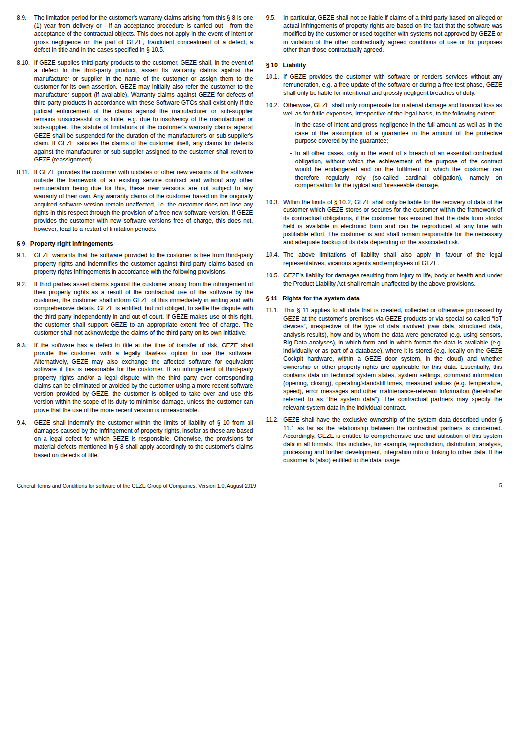8.9.
The limitation period for the customer's warranty claims arising from this § 8 is one (1) year from delivery or - if an acceptance procedure is carried out - from the acceptance of the contractual objects. This does not apply in the event of intent or gross negligence on the part of GEZE, fraudulent concealment of a defect, a defect in title and in the cases specified in § 10.5.
8.10.
If GEZE supplies third-party products to the customer, GEZE shall, in the event of a defect in the third-party product, assert its warranty claims against the manufacturer or supplier in the name of the customer or assign them to the customer for its own assertion. GEZE may initially also refer the customer to the manufacturer support (if available). Warranty claims against GEZE for defects of third-party products in accordance with these Software GTCs shall exist only if the judicial enforcement of the claims against the manufacturer or sub-supplier remains unsuccessful or is futile, e.g. due to insolvency of the manufacturer or sub-supplier. The statute of limitations of the customer's warranty claims against GEZE shall be suspended for the duration of the manufacturer's or sub-supplier's claim. If GEZE satisfies the claims of the customer itself, any claims for defects against the manufacturer or sub-supplier assigned to the customer shall revert to GEZE (reassignment).
8.11.
If GEZE provides the customer with updates or other new versions of the software outside the framework of an existing service contract and without any other remuneration being due for this, these new versions are not subject to any warranty of their own. Any warranty claims of the customer based on the originally acquired software version remain unaffected, i.e. the customer does not lose any rights in this respect through the provision of a free new software version. If GEZE provides the customer with new software versions free of charge, this does not, however, lead to a restart of limitation periods.
§ 9 Property right infringements
9.1.
GEZE warrants that the software provided to the customer is free from third-party property rights and indemnifies the customer against third-party claims based on property rights infringements in accordance with the following provisions.
9.2.
If third parties assert claims against the customer arising from the infringement of their property rights as a result of the contractual use of the software by the customer, the customer shall inform GEZE of this immediately in writing and with comprehensive details. GEZE is entitled, but not obliged, to settle the dispute with the third party independently in and out of court. If GEZE makes use of this right, the customer shall support GEZE to an appropriate extent free of charge. The customer shall not acknowledge the claims of the third party on its own initiative.
9.3.
If the software has a defect in title at the time of transfer of risk, GEZE shall provide the customer with a legally flawless option to use the software. Alternatively, GEZE may also exchange the affected software for equivalent software if this is reasonable for the customer. If an infringement of third-party property rights and/or a legal dispute with the third party over corresponding claims can be eliminated or avoided by the customer using a more recent software version provided by GEZE, the customer is obliged to take over and use this version within the scope of its duty to minimise damage, unless the customer can prove that the use of the more recent version is unreasonable.
9.4.
GEZE shall indemnify the customer within the limits of liability of § 10 from all damages caused by the infringement of property rights, insofar as these are based on a legal defect for which GEZE is responsible. Otherwise, the provisions for material defects mentioned in § 8 shall apply accordingly to the customer's claims based on defects of title.
9.5.
In particular, GEZE shall not be liable if claims of a third party based on alleged or actual infringements of property rights are based on the fact that the software was modified by the customer or used together with systems not approved by GEZE or in violation of the other contractually agreed conditions of use or for purposes other than those contractually agreed.
§ 10 Liability
10.1.
If GEZE provides the customer with software or renders services without any remuneration, e.g. a free update of the software or during a free test phase, GEZE shall only be liable for intentional and grossly negligent breaches of duty.
10.2.
Otherwise, GEZE shall only compensate for material damage and financial loss as well as for futile expenses, irrespective of the legal basis, to the following extent:
In the case of intent and gross negligence in the full amount as well as in the case of the assumption of a guarantee in the amount of the protective purpose covered by the guarantee;
In all other cases, only in the event of a breach of an essential contractual obligation, without which the achievement of the purpose of the contract would be endangered and on the fulfilment of which the customer can therefore regularly rely (so-called cardinal obligation), namely on compensation for the typical and foreseeable damage.
10.3.
Within the limits of § 10.2, GEZE shall only be liable for the recovery of data of the customer which GEZE stores or secures for the customer within the framework of its contractual obligations, if the customer has ensured that the data from stocks held is available in electronic form and can be reproduced at any time with justifiable effort. The customer is and shall remain responsible for the necessary and adequate backup of its data depending on the associated risk.
10.4.
The above limitations of liability shall also apply in favour of the legal representatives, vicarious agents and employees of GEZE.
10.5.
GEZE's liability for damages resulting from injury to life, body or health and under the Product Liability Act shall remain unaffected by the above provisions.
§ 11 Rights for the system data
11.1.
This § 11 applies to all data that is created, collected or otherwise processed by GEZE at the customer's premises via GEZE products or via special so-called “IoT devices”, irrespective of the type of data involved (raw data, structured data, analysis results), how and by whom the data were generated (e.g. using sensors, Big Data analyses), in which form and in which format the data is available (e.g. individually or as part of a database), where it is stored (e.g. locally on the GEZE Cockpit hardware, within a GEZE door system, in the cloud) and whether ownership or other property rights are applicable for this data. Essentially, this contains data on technical system states, system settings, command information (opening, closing), operating/standstill times, measured values (e.g. temperature, speed), error messages and other maintenance-relevant information (hereinafter referred to as “the system data”). The contractual partners may specify the relevant system data in the individual contract.
11.2.
GEZE shall have the exclusive ownership of the system data described under § 11.1 as far as the relationship between the contractual partners is concerned. Accordingly, GEZE is entitled to comprehensive use and utilisation of this system data in all formats. This includes, for example, reproduction, distribution, analysis, processing and further development, integration into or linking to other data. If the customer is (also) entitled to the data usage
General Terms and Conditions for software of the GEZE Group of Companies, Version 1.0, August 2019
5